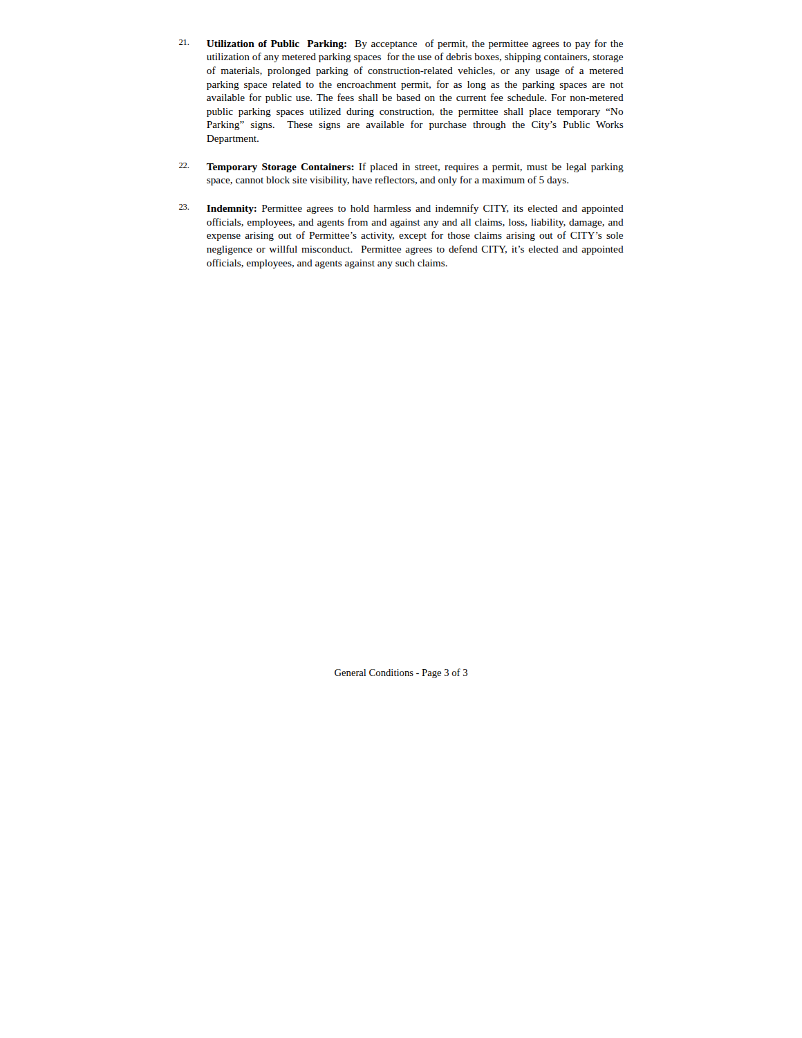Utilization of Public Parking: By acceptance of permit, the permittee agrees to pay for the utilization of any metered parking spaces for the use of debris boxes, shipping containers, storage of materials, prolonged parking of construction-related vehicles, or any usage of a metered parking space related to the encroachment permit, for as long as the parking spaces are not available for public use. The fees shall be based on the current fee schedule. For non-metered public parking spaces utilized during construction, the permittee shall place temporary “No Parking” signs. These signs are available for purchase through the City’s Public Works Department.
Temporary Storage Containers: If placed in street, requires a permit, must be legal parking space, cannot block site visibility, have reflectors, and only for a maximum of 5 days.
Indemnity: Permittee agrees to hold harmless and indemnify CITY, its elected and appointed officials, employees, and agents from and against any and all claims, loss, liability, damage, and expense arising out of Permittee’s activity, except for those claims arising out of CITY’s sole negligence or willful misconduct. Permittee agrees to defend CITY, it’s elected and appointed officials, employees, and agents against any such claims.
General Conditions - Page 3 of 3